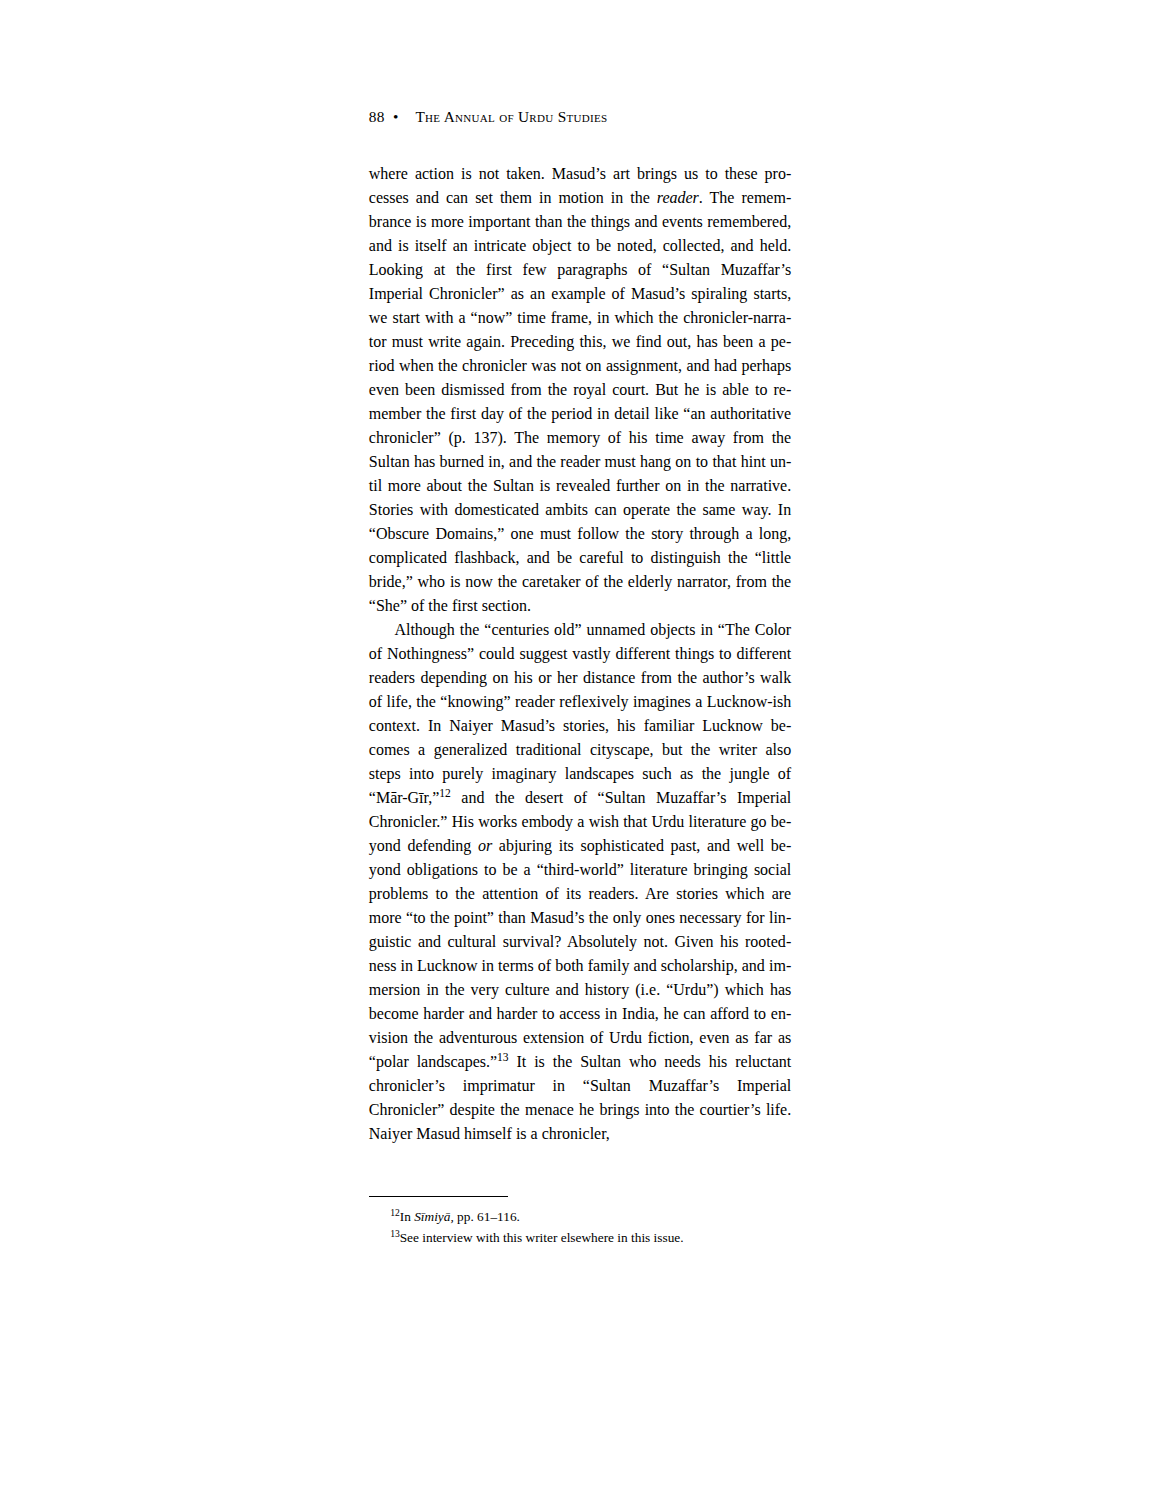88 • The Annual of Urdu Studies
where action is not taken. Masud’s art brings us to these processes and can set them in motion in the reader. The remembrance is more important than the things and events remembered, and is itself an intricate object to be noted, collected, and held. Looking at the first few paragraphs of “Sultan Muzaffar’s Imperial Chronicler” as an example of Masud’s spiraling starts, we start with a “now” time frame, in which the chronicler-narrator must write again. Preceding this, we find out, has been a period when the chronicler was not on assignment, and had perhaps even been dismissed from the royal court. But he is able to remember the first day of the period in detail like “an authoritative chronicler” (p. 137). The memory of his time away from the Sultan has burned in, and the reader must hang on to that hint until more about the Sultan is revealed further on in the narrative. Stories with domesticated ambits can operate the same way. In “Obscure Domains,” one must follow the story through a long, complicated flashback, and be careful to distinguish the “little bride,” who is now the caretaker of the elderly narrator, from the “She” of the first section.
Although the “centuries old” unnamed objects in “The Color of Nothingness” could suggest vastly different things to different readers depending on his or her distance from the author’s walk of life, the “knowing” reader reflexively imagines a Lucknow-ish context. In Naiyer Masud’s stories, his familiar Lucknow becomes a generalized traditional cityscape, but the writer also steps into purely imaginary landscapes such as the jungle of “Mār-Gīr,”12 and the desert of “Sultan Muzaffar’s Imperial Chronicler.” His works embody a wish that Urdu literature go beyond defending or abjuring its sophisticated past, and well beyond obligations to be a “third-world” literature bringing social problems to the attention of its readers. Are stories which are more “to the point” than Masud’s the only ones necessary for linguistic and cultural survival? Absolutely not. Given his rootedness in Lucknow in terms of both family and scholarship, and immersion in the very culture and history (i.e. “Urdu”) which has become harder and harder to access in India, he can afford to envision the adventurous extension of Urdu fiction, even as far as “polar landscapes.”13 It is the Sultan who needs his reluctant chronicler’s imprimatur in “Sultan Muzaffar’s Imperial Chronicler” despite the menace he brings into the courtier’s life. Naiyer Masud himself is a chronicler,
12In Sīmiyā, pp. 61–116.
13See interview with this writer elsewhere in this issue.